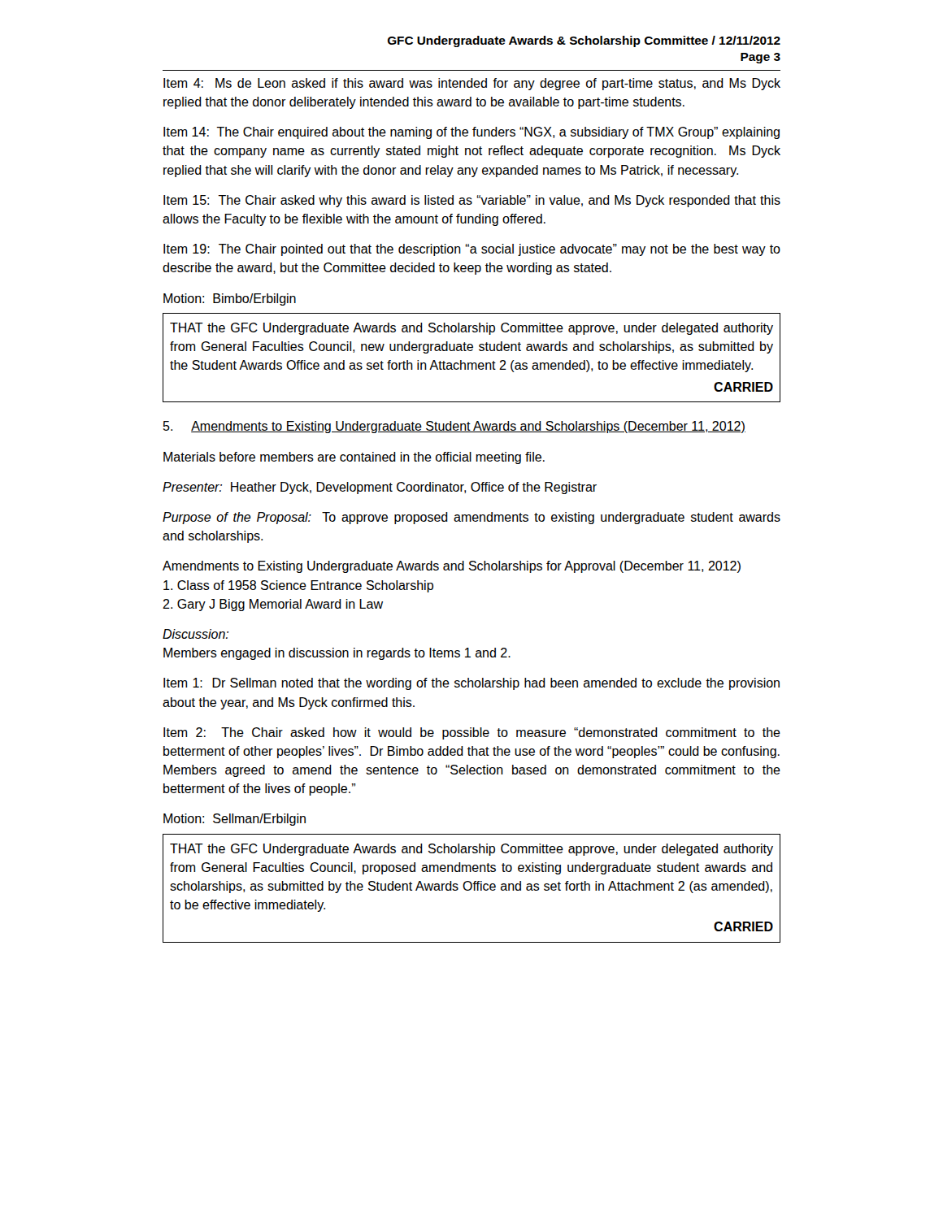GFC Undergraduate Awards & Scholarship Committee / 12/11/2012
Page 3
Item 4: Ms de Leon asked if this award was intended for any degree of part-time status, and Ms Dyck replied that the donor deliberately intended this award to be available to part-time students.
Item 14: The Chair enquired about the naming of the funders “NGX, a subsidiary of TMX Group” explaining that the company name as currently stated might not reflect adequate corporate recognition. Ms Dyck replied that she will clarify with the donor and relay any expanded names to Ms Patrick, if necessary.
Item 15: The Chair asked why this award is listed as “variable” in value, and Ms Dyck responded that this allows the Faculty to be flexible with the amount of funding offered.
Item 19: The Chair pointed out that the description “a social justice advocate” may not be the best way to describe the award, but the Committee decided to keep the wording as stated.
Motion: Bimbo/Erbilgin
THAT the GFC Undergraduate Awards and Scholarship Committee approve, under delegated authority from General Faculties Council, new undergraduate student awards and scholarships, as submitted by the Student Awards Office and as set forth in Attachment 2 (as amended), to be effective immediately. CARRIED
5. Amendments to Existing Undergraduate Student Awards and Scholarships (December 11, 2012)
Materials before members are contained in the official meeting file.
Presenter: Heather Dyck, Development Coordinator, Office of the Registrar
Purpose of the Proposal: To approve proposed amendments to existing undergraduate student awards and scholarships.
Amendments to Existing Undergraduate Awards and Scholarships for Approval (December 11, 2012)
1. Class of 1958 Science Entrance Scholarship
2. Gary J Bigg Memorial Award in Law
Discussion:
Members engaged in discussion in regards to Items 1 and 2.
Item 1: Dr Sellman noted that the wording of the scholarship had been amended to exclude the provision about the year, and Ms Dyck confirmed this.
Item 2: The Chair asked how it would be possible to measure “demonstrated commitment to the betterment of other peoples’ lives”. Dr Bimbo added that the use of the word “peoples’” could be confusing. Members agreed to amend the sentence to “Selection based on demonstrated commitment to the betterment of the lives of people.”
Motion: Sellman/Erbilgin
THAT the GFC Undergraduate Awards and Scholarship Committee approve, under delegated authority from General Faculties Council, proposed amendments to existing undergraduate student awards and scholarships, as submitted by the Student Awards Office and as set forth in Attachment 2 (as amended), to be effective immediately. CARRIED